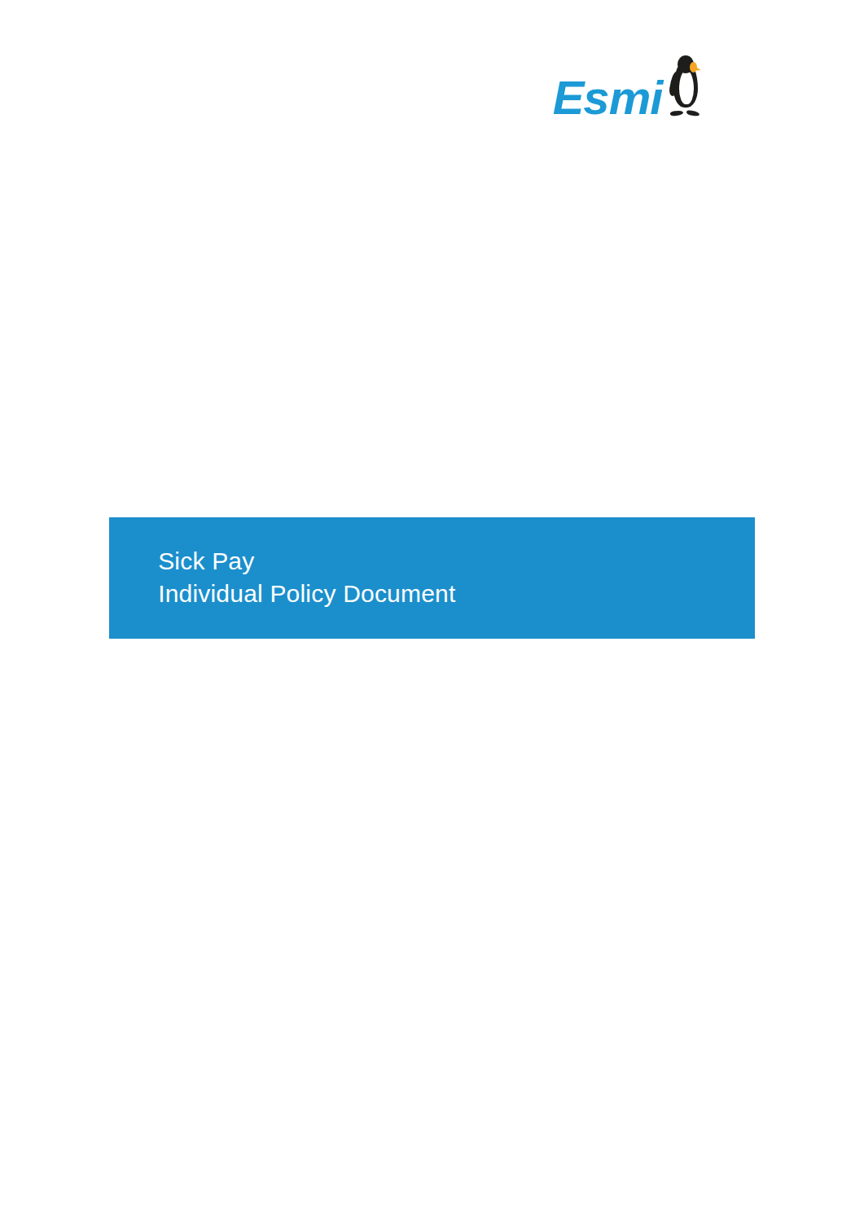Esmi
Sick Pay Individual Policy Document